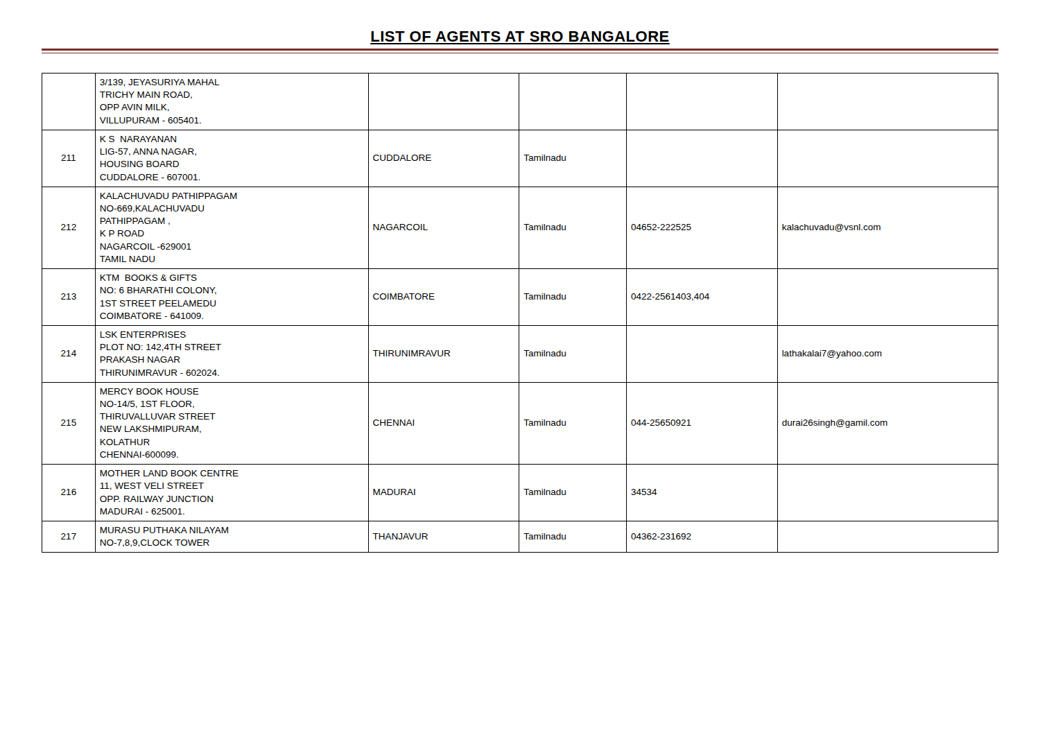LIST OF AGENTS AT SRO BANGALORE
| | 3/139, JEYASURIYA MAHAL TRICHY MAIN ROAD, OPP AVIN MILK, VILLUPURAM - 605401. | | | | |
| 211 | K S NARAYANAN LIG-57, ANNA NAGAR, HOUSING BOARD CUDDALORE - 607001. | CUDDALORE | Tamilnadu | | |
| 212 | KALACHUVADU PATHIPPAGAM NO-669,KALACHUVADU PATHIPPAGAM , K P ROAD NAGARCOIL -629001 TAMIL NADU | NAGARCOIL | Tamilnadu | 04652-222525 | kalachuvadu@vsnl.com |
| 213 | KTM BOOKS & GIFTS NO: 6 BHARATHI COLONY, 1ST STREET PEELAMEDU COIMBATORE - 641009. | COIMBATORE | Tamilnadu | 0422-2561403,404 | |
| 214 | LSK ENTERPRISES PLOT NO: 142,4TH STREET PRAKASH NAGAR THIRUNIMRAVUR - 602024. | THIRUNIMRAVUR | Tamilnadu | | lathakalai7@yahoo.com |
| 215 | MERCY BOOK HOUSE NO-14/5, 1ST FLOOR, THIRUVALLUVAR STREET NEW LAKSHMIPURAM, KOLATHUR CHENNAI-600099. | CHENNAI | Tamilnadu | 044-25650921 | durai26singh@gamil.com |
| 216 | MOTHER LAND BOOK CENTRE 11, WEST VELI STREET OPP. RAILWAY JUNCTION MADURAI - 625001. | MADURAI | Tamilnadu | 34534 | |
| 217 | MURASU PUTHAKA NILAYAM NO-7,8,9,CLOCK TOWER | THANJAVUR | Tamilnadu | 04362-231692 | |